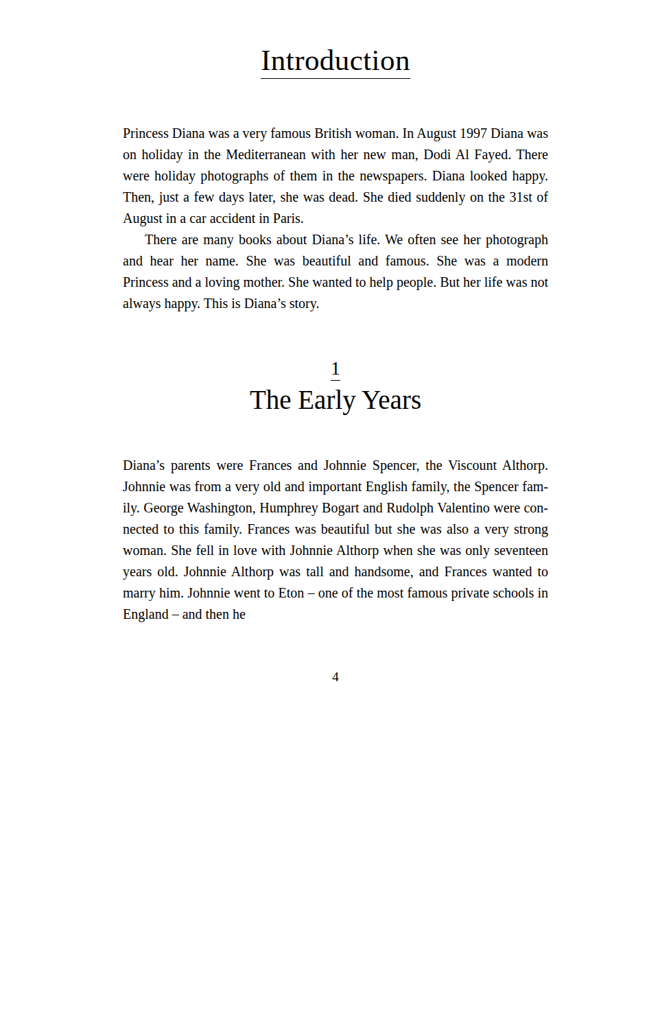Introduction
Princess Diana was a very famous British woman. In August 1997 Diana was on holiday in the Mediterranean with her new man, Dodi Al Fayed. There were holiday photographs of them in the newspapers. Diana looked happy. Then, just a few days later, she was dead. She died suddenly on the 31st of August in a car accident in Paris.
There are many books about Diana’s life. We often see her photograph and hear her name. She was beautiful and famous. She was a modern Princess and a loving mother. She wanted to help people. But her life was not always happy. This is Diana’s story.
1
The Early Years
Diana’s parents were Frances and Johnnie Spencer, the Viscount Althorp. Johnnie was from a very old and important English family, the Spencer family. George Washington, Humphrey Bogart and Rudolph Valentino were connected to this family. Frances was beautiful but she was also a very strong woman. She fell in love with Johnnie Althorp when she was only seventeen years old. Johnnie Althorp was tall and handsome, and Frances wanted to marry him. Johnnie went to Eton – one of the most famous private schools in England – and then he
4